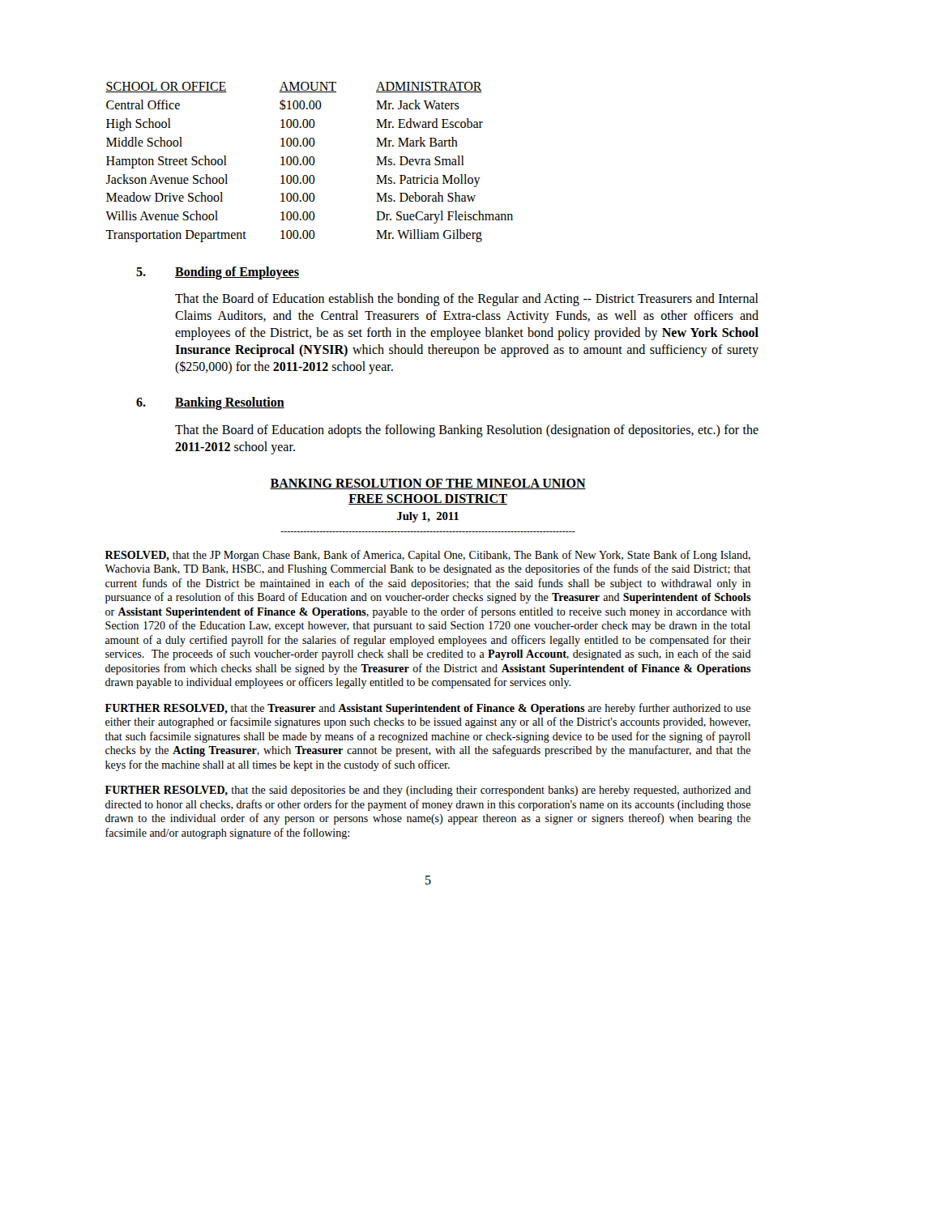| SCHOOL OR OFFICE | AMOUNT | ADMINISTRATOR |
| --- | --- | --- |
| Central Office | $100.00 | Mr. Jack Waters |
| High School | 100.00 | Mr. Edward Escobar |
| Middle School | 100.00 | Mr. Mark Barth |
| Hampton Street School | 100.00 | Ms. Devra Small |
| Jackson Avenue School | 100.00 | Ms. Patricia Molloy |
| Meadow Drive School | 100.00 | Ms. Deborah Shaw |
| Willis Avenue School | 100.00 | Dr. SueCaryl Fleischmann |
| Transportation Department | 100.00 | Mr. William Gilberg |
5. Bonding of Employees
That the Board of Education establish the bonding of the Regular and Acting -- District Treasurers and Internal Claims Auditors, and the Central Treasurers of Extra-class Activity Funds, as well as other officers and employees of the District, be as set forth in the employee blanket bond policy provided by New York School Insurance Reciprocal (NYSIR) which should thereupon be approved as to amount and sufficiency of surety ($250,000) for the 2011-2012 school year.
6. Banking Resolution
That the Board of Education adopts the following Banking Resolution (designation of depositories, etc.) for the 2011-2012 school year.
BANKING RESOLUTION OF THE MINEOLA UNION
FREE SCHOOL DISTRICT
July 1, 2011
-------------------------------------------------------------------------------------------
RESOLVED, that the JP Morgan Chase Bank, Bank of America, Capital One, Citibank, The Bank of New York, State Bank of Long Island, Wachovia Bank, TD Bank, HSBC, and Flushing Commercial Bank to be designated as the depositories of the funds of the said District; that current funds of the District be maintained in each of the said depositories; that the said funds shall be subject to withdrawal only in pursuance of a resolution of this Board of Education and on voucher-order checks signed by the Treasurer and Superintendent of Schools or Assistant Superintendent of Finance & Operations, payable to the order of persons entitled to receive such money in accordance with Section 1720 of the Education Law, except however, that pursuant to said Section 1720 one voucher-order check may be drawn in the total amount of a duly certified payroll for the salaries of regular employed employees and officers legally entitled to be compensated for their services. The proceeds of such voucher-order payroll check shall be credited to a Payroll Account, designated as such, in each of the said depositories from which checks shall be signed by the Treasurer of the District and Assistant Superintendent of Finance & Operations drawn payable to individual employees or officers legally entitled to be compensated for services only.
FURTHER RESOLVED, that the Treasurer and Assistant Superintendent of Finance & Operations are hereby further authorized to use either their autographed or facsimile signatures upon such checks to be issued against any or all of the District's accounts provided, however, that such facsimile signatures shall be made by means of a recognized machine or check-signing device to be used for the signing of payroll checks by the Acting Treasurer, which Treasurer cannot be present, with all the safeguards prescribed by the manufacturer, and that the keys for the machine shall at all times be kept in the custody of such officer.
FURTHER RESOLVED, that the said depositories be and they (including their correspondent banks) are hereby requested, authorized and directed to honor all checks, drafts or other orders for the payment of money drawn in this corporation's name on its accounts (including those drawn to the individual order of any person or persons whose name(s) appear thereon as a signer or signers thereof) when bearing the facsimile and/or autograph signature of the following:
5